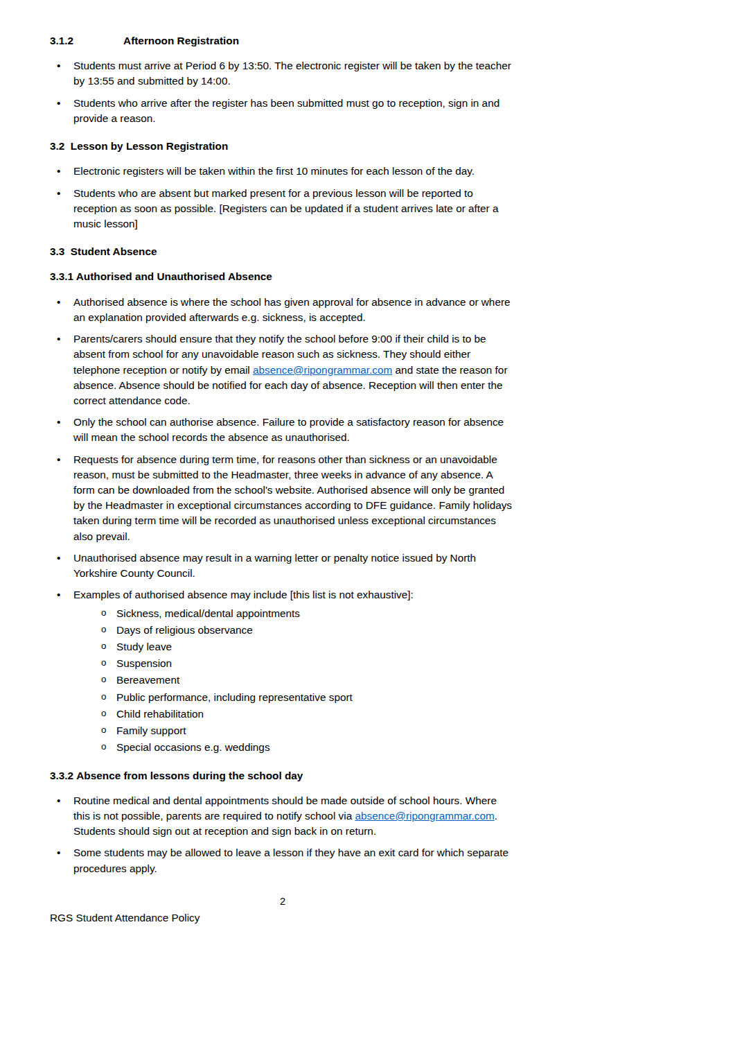3.1.2 Afternoon Registration
Students must arrive at Period 6 by 13:50. The electronic register will be taken by the teacher by 13:55 and submitted by 14:00.
Students who arrive after the register has been submitted must go to reception, sign in and provide a reason.
3.2 Lesson by Lesson Registration
Electronic registers will be taken within the first 10 minutes for each lesson of the day.
Students who are absent but marked present for a previous lesson will be reported to reception as soon as possible. [Registers can be updated if a student arrives late or after a music lesson]
3.3 Student Absence
3.3.1 Authorised and Unauthorised Absence
Authorised absence is where the school has given approval for absence in advance or where an explanation provided afterwards e.g. sickness, is accepted.
Parents/carers should ensure that they notify the school before 9:00 if their child is to be absent from school for any unavoidable reason such as sickness. They should either telephone reception or notify by email absence@ripongrammar.com and state the reason for absence. Absence should be notified for each day of absence. Reception will then enter the correct attendance code.
Only the school can authorise absence. Failure to provide a satisfactory reason for absence will mean the school records the absence as unauthorised.
Requests for absence during term time, for reasons other than sickness or an unavoidable reason, must be submitted to the Headmaster, three weeks in advance of any absence. A form can be downloaded from the school's website. Authorised absence will only be granted by the Headmaster in exceptional circumstances according to DFE guidance. Family holidays taken during term time will be recorded as unauthorised unless exceptional circumstances also prevail.
Unauthorised absence may result in a warning letter or penalty notice issued by North Yorkshire County Council.
Examples of authorised absence may include [this list is not exhaustive]:
Sickness, medical/dental appointments
Days of religious observance
Study leave
Suspension
Bereavement
Public performance, including representative sport
Child rehabilitation
Family support
Special occasions e.g. weddings
3.3.2 Absence from lessons during the school day
Routine medical and dental appointments should be made outside of school hours. Where this is not possible, parents are required to notify school via absence@ripongrammar.com. Students should sign out at reception and sign back in on return.
Some students may be allowed to leave a lesson if they have an exit card for which separate procedures apply.
2
RGS Student Attendance Policy